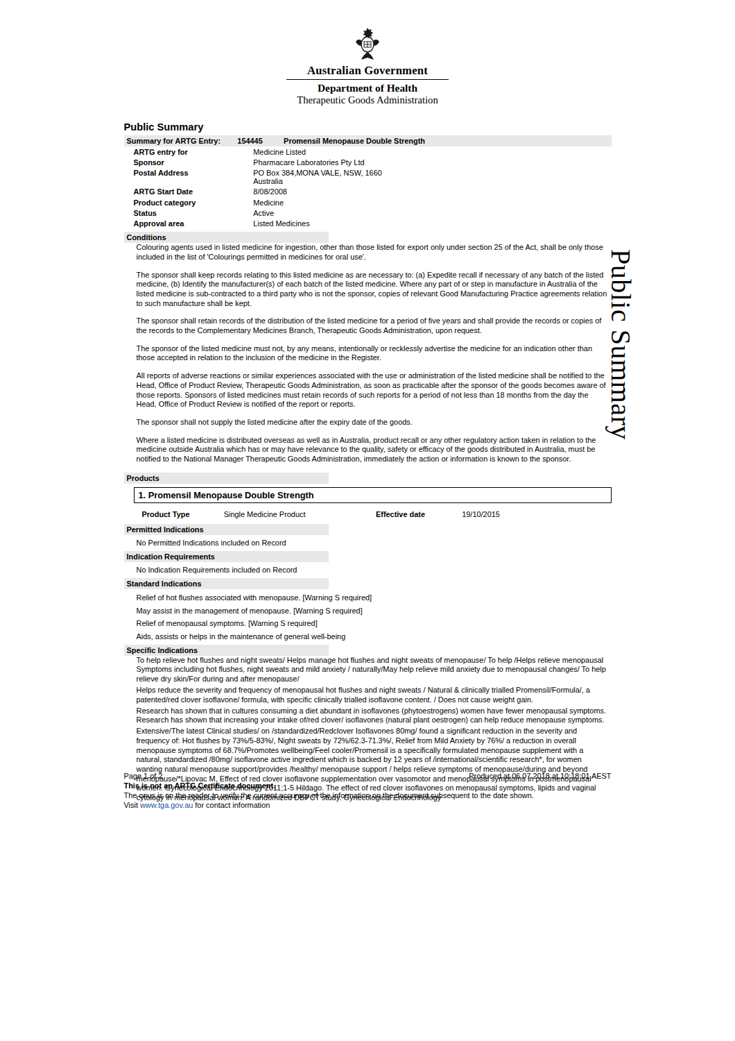Public Summary
Australian Government
Department of Health
Therapeutic Goods Administration
Public Summary
Summary for ARTG Entry: 154445 Promensil Menopause Double Strength
| ARTG entry for | Medicine Listed |
| Sponsor | Pharmacare Laboratories Pty Ltd |
| Postal Address | PO Box 384,MONA VALE, NSW, 1660 Australia |
| ARTG Start Date | 8/08/2008 |
| Product category | Medicine |
| Status | Active |
| Approval area | Listed Medicines |
Conditions
Colouring agents used in listed medicine for ingestion, other than those listed for export only under section 25 of the Act, shall be only those included in the list of 'Colourings permitted in medicines for oral use'.
The sponsor shall keep records relating to this listed medicine as are necessary to: (a) Expedite recall if necessary of any batch of the listed medicine, (b) Identify the manufacturer(s) of each batch of the listed medicine. Where any part of or step in manufacture in Australia of the listed medicine is sub-contracted to a third party who is not the sponsor, copies of relevant Good Manufacturing Practice agreements relation to such manufacture shall be kept.
The sponsor shall retain records of the distribution of the listed medicine for a period of five years and shall provide the records or copies of the records to the Complementary Medicines Branch, Therapeutic Goods Administration, upon request.
The sponsor of the listed medicine must not, by any means, intentionally or recklessly advertise the medicine for an indication other than those accepted in relation to the inclusion of the medicine in the Register.
All reports of adverse reactions or similar experiences associated with the use or administration of the listed medicine shall be notified to the Head, Office of Product Review, Therapeutic Goods Administration, as soon as practicable after the sponsor of the goods becomes aware of those reports. Sponsors of listed medicines must retain records of such reports for a period of not less than 18 months from the day the Head, Office of Product Review is notified of the report or reports.
The sponsor shall not supply the listed medicine after the expiry date of the goods.
Where a listed medicine is distributed overseas as well as in Australia, product recall or any other regulatory action taken in relation to the medicine outside Australia which has or may have relevance to the quality, safety or efficacy of the goods distributed in Australia, must be notified to the National Manager Therapeutic Goods Administration, immediately the action or information is known to the sponsor.
Products
1. Promensil Menopause Double Strength
| Product Type | Single Medicine Product | Effective date | 19/10/2015 |
Permitted Indications
No Permitted Indications included on Record
Indication Requirements
No Indication Requirements included on Record
Standard Indications
Relief of hot flushes associated with menopause. [Warning S required]
May assist in the management of menopause. [Warning S required]
Relief of menopausal symptoms. [Warning S required]
Aids, assists or helps in the maintenance of general well-being
Specific Indications
To help relieve hot flushes and night sweats/ Helps manage hot flushes and night sweats of menopause/ To help /Helps relieve menopausal Symptoms including hot flushes, night sweats and mild anxiety / naturally/May help relieve mild anxiety due to menopausal changes/ To help relieve dry skin/For during and after menopause/
Helps reduce the severity and frequency of menopausal hot flushes and night sweats / Natural & clinically trialled Promensil/Formula/, a patented/red clover isoflavone/ formula, with specific clinically trialled isoflavone content. / Does not cause weight gain.
Research has shown that in cultures consuming a diet abundant in isoflavones (phytoestrogens) women have fewer menopausal symptoms. Research has shown that increasing your intake of/red clover/ isoflavones (natural plant oestrogen) can help reduce menopause symptoms.
Extensive/The latest Clinical studies/ on /standardized/Redclover Isoflavones 80mg/ found a significant reduction in the severity and frequency of: Hot flushes by 73%/5-83%/, Night sweats by 72%/62.3-71.3%/, Relief from Mild Anxiety by 76%/ a reduction in overall menopause symptoms of 68.7%/Promotes wellbeing/Feel cooler/Promensil is a specifically formulated menopause supplement with a natural, standardized /80mg/ isoflavone active ingredient which is backed by 12 years of /international/scientific research*, for women wanting natural menopause support/provides /healthy/ menopause support / helps relieve symptoms of menopause/during and beyond menopause/*Lipovac M, Effect of red clover isoflavone supplementation over vasomotor and menopausal symptoms in postmenopausal women. Gynecological Endocrinology 2011;1-5 Hildago. The effect of red clover isoflavones on menopausal symptoms, lipids and vaginal cytology in menopausal women: A randomized DBPCT study. Gynecological Endocrinology
Page 1 of 2 Produced at 06.07.2018 at 10:18:01 AEST
This is not an ARTG Certificate document.
The onus is on the reader to verify the current accuracy of the information on the document subsequent to the date shown.
Visit www.tga.gov.au for contact information